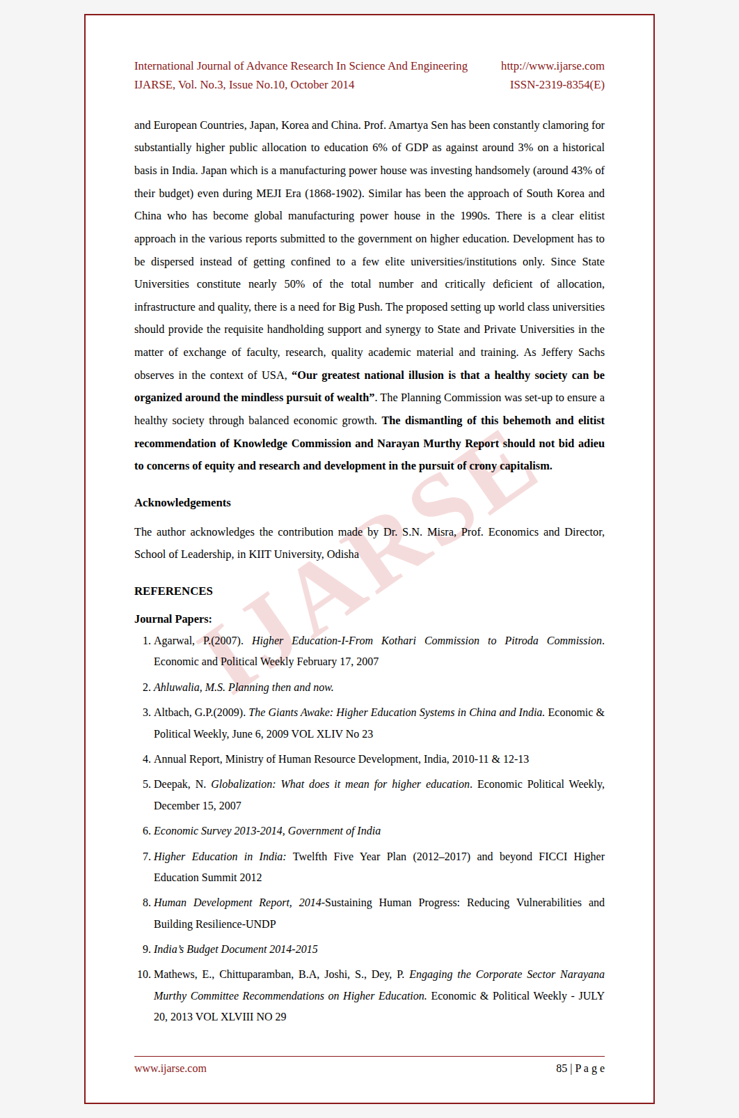IJARSE
International Journal of Advance Research In Science And Engineering
http://www.ijarse.com
IJARSE, Vol. No.3, Issue No.10, October 2014
ISSN-2319-8354(E)
and European Countries, Japan, Korea and China. Prof. Amartya Sen has been constantly clamoring for substantially higher public allocation to education 6% of GDP as against around 3% on a historical basis in India. Japan which is a manufacturing power house was investing handsomely (around 43% of their budget) even during MEJI Era (1868-1902). Similar has been the approach of South Korea and China who has become global manufacturing power house in the 1990s. There is a clear elitist approach in the various reports submitted to the government on higher education. Development has to be dispersed instead of getting confined to a few elite universities/institutions only. Since State Universities constitute nearly 50% of the total number and critically deficient of allocation, infrastructure and quality, there is a need for Big Push. The proposed setting up world class universities should provide the requisite handholding support and synergy to State and Private Universities in the matter of exchange of faculty, research, quality academic material and training. As Jeffery Sachs observes in the context of USA, “Our greatest national illusion is that a healthy society can be organized around the mindless pursuit of wealth”. The Planning Commission was set-up to ensure a healthy society through balanced economic growth. The dismantling of this behemoth and elitist recommendation of Knowledge Commission and Narayan Murthy Report should not bid adieu to concerns of equity and research and development in the pursuit of crony capitalism.
Acknowledgements
The author acknowledges the contribution made by Dr. S.N. Misra, Prof. Economics and Director, School of Leadership, in KIIT University, Odisha
REFERENCES
Journal Papers:
Agarwal, P.(2007). Higher Education-I-From Kothari Commission to Pitroda Commission. Economic and Political Weekly February 17, 2007
Ahluwalia, M.S. Planning then and now.
Altbach, G.P.(2009). The Giants Awake: Higher Education Systems in China and India. Economic & Political Weekly, June 6, 2009 VOL XLIV No 23
Annual Report, Ministry of Human Resource Development, India, 2010-11 & 12-13
Deepak, N. Globalization: What does it mean for higher education. Economic Political Weekly, December 15, 2007
Economic Survey 2013-2014, Government of India
Higher Education in India: Twelfth Five Year Plan (2012–2017) and beyond FICCI Higher Education Summit 2012
Human Development Report, 2014-Sustaining Human Progress: Reducing Vulnerabilities and Building Resilience-UNDP
India’s Budget Document 2014-2015
Mathews, E., Chittuparamban, B.A, Joshi, S., Dey, P. Engaging the Corporate Sector Narayana Murthy Committee Recommendations on Higher Education. Economic & Political Weekly - JULY 20, 2013 VOL XLVIII NO 29
www.ijarse.com
85 | P a g e